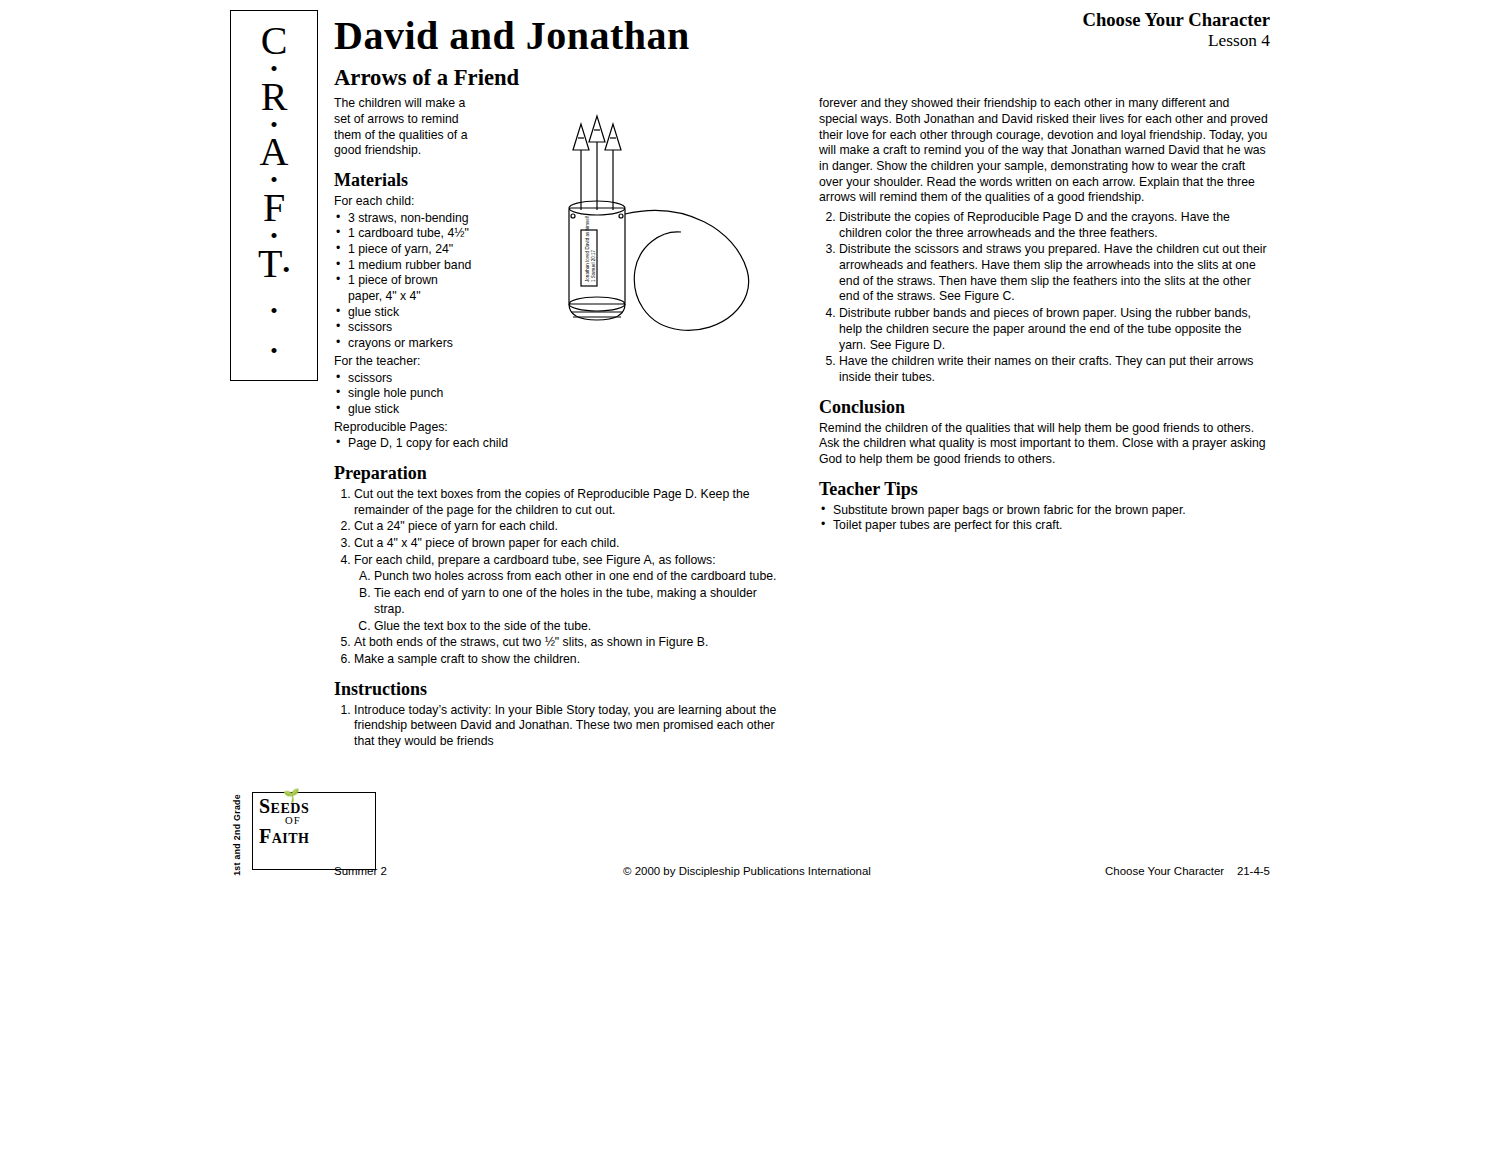C• R• A• F• T•
•
•
David and Jonathan
Choose Your Character
Lesson 4
Arrows of a Friend
Jonathan loved David as himself. 1 Samuel 20:17
The children will make a set of arrows to remind them of the qualities of a good friendship.
Materials
For each child:
3 straws, non-bending
1 cardboard tube, 4½"
1 piece of yarn, 24"
1 medium rubber band
1 piece of brown paper, 4" x 4"
glue stick
scissors
crayons or markers
For the teacher:
scissors
single hole punch
glue stick
Reproducible Pages:
Page D, 1 copy for each child
Preparation
Cut out the text boxes from the copies of Reproducible Page D. Keep the remainder of the page for the children to cut out.
Cut a 24" piece of yarn for each child.
Cut a 4" x 4" piece of brown paper for each child.
For each child, prepare a cardboard tube, see Figure A, as follows:
Punch two holes across from each other in one end of the cardboard tube.
Tie each end of yarn to one of the holes in the tube, making a shoulder strap.
Glue the text box to the side of the tube.
At both ends of the straws, cut two ½" slits, as shown in Figure B.
Make a sample craft to show the children.
Instructions
Introduce today’s activity: In your Bible Story today, you are learning about the friendship between David and Jonathan. These two men promised each other that they would be friends
forever and they showed their friendship to each other in many different and special ways. Both Jonathan and David risked their lives for each other and proved their love for each other through courage, devotion and loyal friendship. Today, you will make a craft to remind you of the way that Jonathan warned David that he was in danger. Show the children your sample, demonstrating how to wear the craft over your shoulder. Read the words written on each arrow. Explain that the three arrows will remind them of the qualities of a good friendship.
Distribute the copies of Reproducible Page D and the crayons. Have the children color the three arrowheads and the three feathers.
Distribute the scissors and straws you prepared. Have the children cut out their arrowheads and feathers. Have them slip the arrowheads into the slits at one end of the straws. Then have them slip the feathers into the slits at the other end of the straws. See Figure C.
Distribute rubber bands and pieces of brown paper. Using the rubber bands, help the children secure the paper around the end of the tube opposite the yarn. See Figure D.
Have the children write their names on their crafts. They can put their arrows inside their tubes.
Conclusion
Remind the children of the qualities that will help them be good friends to others. Ask the children what quality is most important to them. Close with a prayer asking God to help them be good friends to others.
Teacher Tips
Substitute brown paper bags or brown fabric for the brown paper.
Toilet paper tubes are perfect for this craft.
Summer 2
© 2000 by Discipleship Publications International
Choose Your Character 21-4-5
🌱
Seeds
OF
Faith
1st and 2nd Grade